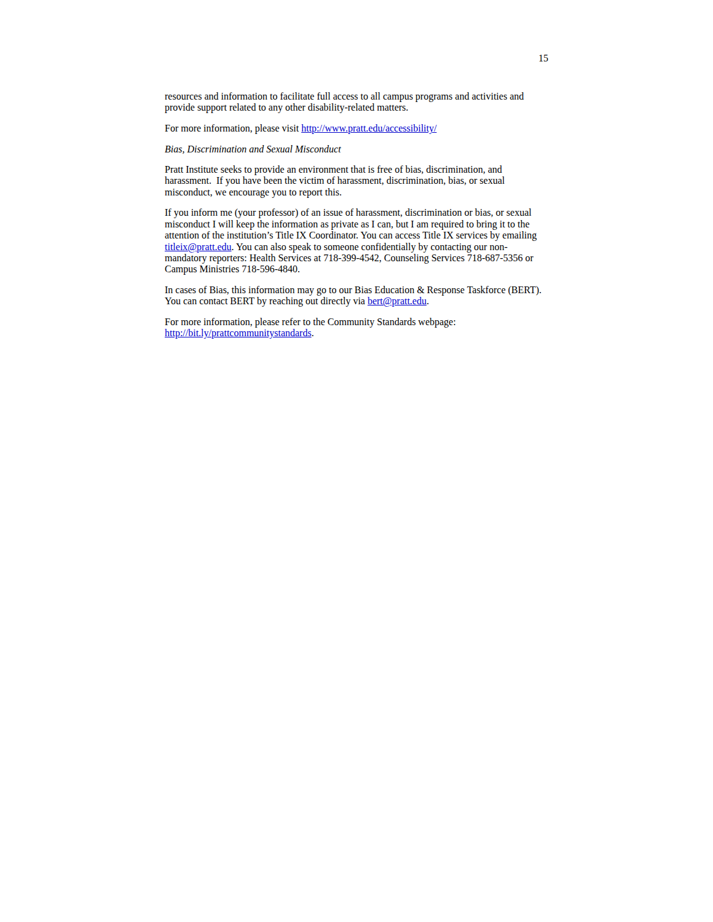15
resources and information to facilitate full access to all campus programs and activities and provide support related to any other disability-related matters.
For more information, please visit http://www.pratt.edu/accessibility/
Bias, Discrimination and Sexual Misconduct
Pratt Institute seeks to provide an environment that is free of bias, discrimination, and harassment. If you have been the victim of harassment, discrimination, bias, or sexual misconduct, we encourage you to report this.
If you inform me (your professor) of an issue of harassment, discrimination or bias, or sexual misconduct I will keep the information as private as I can, but I am required to bring it to the attention of the institution’s Title IX Coordinator. You can access Title IX services by emailing titleix@pratt.edu. You can also speak to someone confidentially by contacting our non-mandatory reporters: Health Services at 718-399-4542, Counseling Services 718-687-5356 or Campus Ministries 718-596-4840.
In cases of Bias, this information may go to our Bias Education & Response Taskforce (BERT). You can contact BERT by reaching out directly via bert@pratt.edu.
For more information, please refer to the Community Standards webpage: http://bit.ly/prattcommunitystandards.